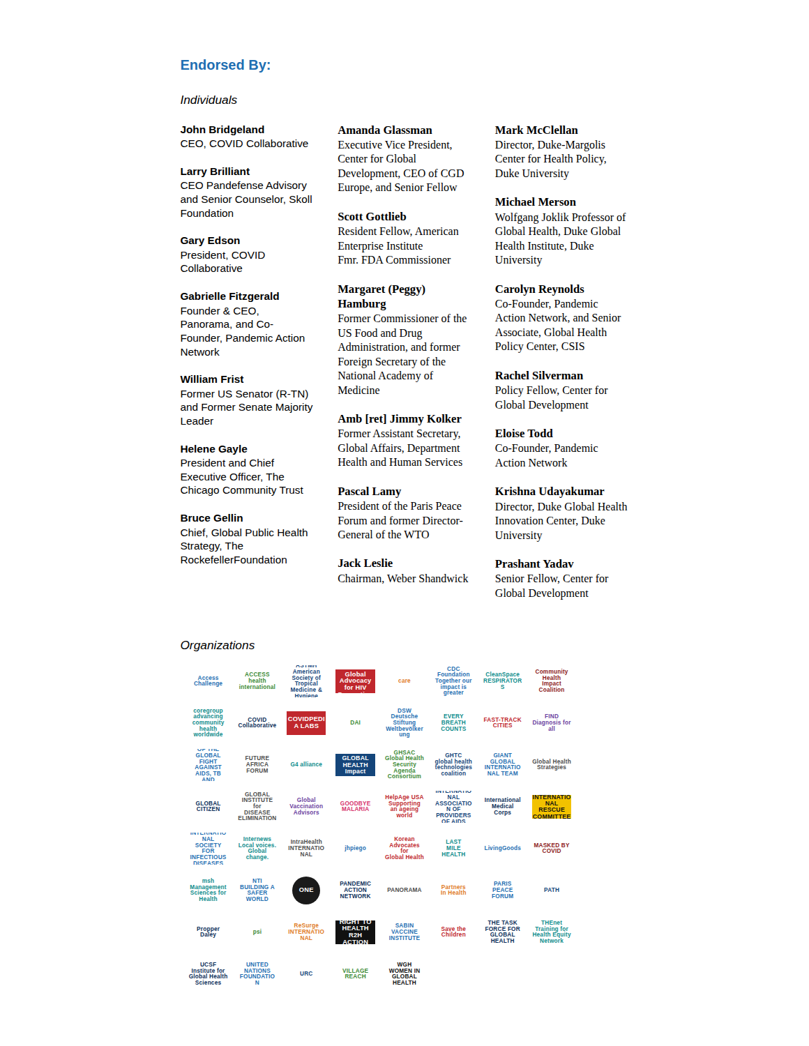Endorsed By:
Individuals
John Bridgeland CEO, COVID Collaborative
Larry Brilliant CEO Pandefense Advisory and Senior Counselor, Skoll Foundation
Gary Edson President, COVID Collaborative
Gabrielle Fitzgerald Founder & CEO, Panorama, and Co-Founder, Pandemic Action Network
William Frist Former US Senator (R-TN) and Former Senate Majority Leader
Helene Gayle President and Chief Executive Officer, The Chicago Community Trust
Bruce Gellin Chief, Global Public Health Strategy, The RockefellerFoundation
Amanda Glassman Executive Vice President, Center for Global Development, CEO of CGD Europe, and Senior Fellow
Scott Gottlieb Resident Fellow, American Enterprise Institute
Fmr. FDA Commissioner
Margaret (Peggy) Hamburg Former Commissioner of the US Food and Drug Administration, and former Foreign Secretary of the National Academy of Medicine
Amb [ret] Jimmy Kolker Former Assistant Secretary, Global Affairs, Department Health and Human Services
Pascal Lamy President of the Paris Peace Forum and former Director-General of the WTO
Jack Leslie Chairman, Weber Shandwick
Mark McClellan Director, Duke-Margolis Center for Health Policy, Duke University
Michael Merson Wolfgang Joklik Professor of Global Health, Duke Global Health Institute, Duke University
Carolyn Reynolds Co-Founder, Pandemic Action Network, and Senior Associate, Global Health Policy Center, CSIS
Rachel Silverman Policy Fellow, Center for Global Development
Eloise Todd Co-Founder, Pandemic Action Network
Krishna Udayakumar Director, Duke Global Health Innovation Center, Duke University
Prashant Yadav Senior Fellow, Center for Global Development
Organizations
Access
Challenge
ACCESS
health international
ASTMH
American Society of Tropical Medicine & Hygiene
AVAC
Global Advocacy for HIV Prevention
care
CDC Foundation
Together our impact is greater
CleanSpace
RESPIRATORS
Community Health Impact Coalition
coregroup
advancing community health worldwide
COVID
Collaborative
COVIDPEDIA LABS
DAI
DSW
Deutsche Stiftung Weltbevölkerung
EVERY
BREATH
COUNTS
FAST-TRACK
CITIES
FIND
Diagnosis for all
FRIENDS
OF THE GLOBAL FIGHT
AGAINST AIDS, TB AND MALARIA
FUTURE AFRICA FORUM
G4 alliance
GLOBAL HEALTH
Impact
GHSAC
Global Health Security Agenda Consortium
GHTC
global health technologies coalition
GIANT
GLOBAL INTERNATIONAL TEAM
Global Health Strategies
GLOBAL
CITIZEN
GLOBAL INSTITUTE for
DISEASE ELIMINATION
Global Vaccination Advisors
GOODBYE
MALARIA
HelpAge USA
Supporting an ageing world
IAPAC
INTERNATIONAL ASSOCIATION OF PROVIDERS OF AIDS CARE
International
Medical Corps
INTERNATIONAL
RESCUE
COMMITTEE
INTERNATIONAL
SOCIETY FOR INFECTIOUS
DISEASES
Internews
Local voices. Global change.
IntraHealth
INTERNATIONAL
jhpiego
Korean Advocates for
Global Health
LAST
MILE
HEALTH
LivingGoods
MASKED BY
COVID
msh
Management Sciences for Health
NTI
BUILDING A SAFER WORLD
ONE
PANDEMIC
ACTION
NETWORK
PANORAMA
Partners
In Health
PARIS
PEACE
FORUM
PATH
Propper
Daley
psi
ReSurge
INTERNATIONAL
RIGHT TO HEALTH
R2H ACTION
SABIN
VACCINE INSTITUTE
Save the Children
THE TASK
FORCE FOR
GLOBAL HEALTH
THEnet
Training for Health Equity Network
UCSF
Institute for Global Health Sciences
UNITED NATIONS
FOUNDATION
URC
VILLAGE
REACH
WGH
WOMEN IN GLOBAL HEALTH